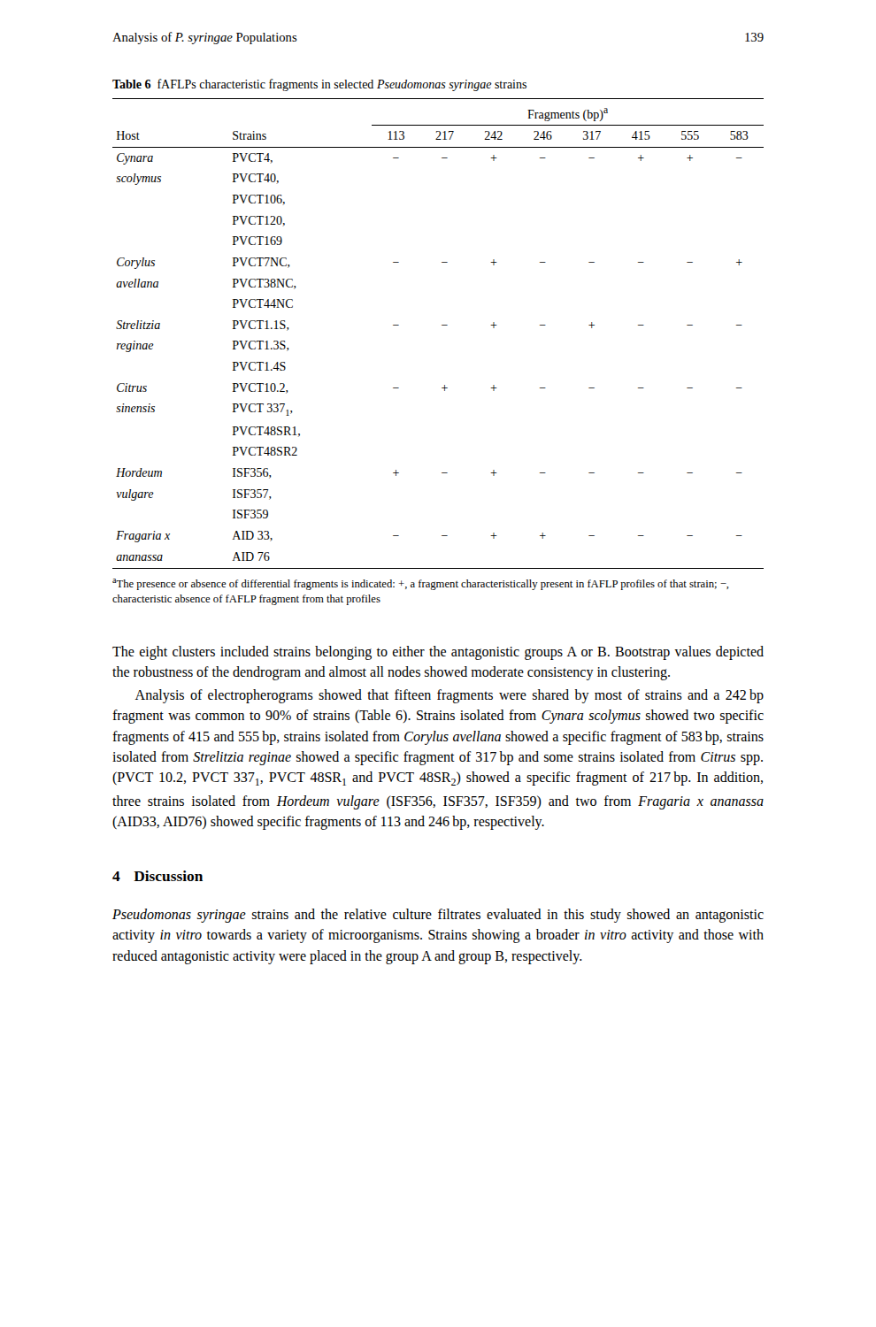Analysis of P. syringae Populations 139
Table 6 fAFLPs characteristic fragments in selected Pseudomonas syringae strains
| | Fragments (bp) a |
| --- | --- |
| Host | Strains | 113 | 217 | 242 | 246 | 317 | 415 | 555 | 583 |
| Cynara | PVCT4, | − | − | + | − | − | + | + | − |
| scolymus | PVCT40, | | | | | | | | |
| | PVCT106, | | | | | | | | |
| | PVCT120, | | | | | | | | |
| | PVCT169 | | | | | | | | |
| Corylus | PVCT7NC, | − | − | + | − | − | − | − | + |
| avellana | PVCT38NC, | | | | | | | | |
| | PVCT44NC | | | | | | | | |
| Strelitzia | PVCT1.1S, | − | − | + | − | + | − | − | − |
| reginae | PVCT1.3S, | | | | | | | | |
| | PVCT1.4S | | | | | | | | |
| Citrus | PVCT10.2, | − | + | + | − | − | − | − | − |
| sinensis | PVCT 337 1 , | | | | | | | | |
| | PVCT48SR1, | | | | | | | | |
| | PVCT48SR2 | | | | | | | | |
| Hordeum | ISF356, | + | − | + | − | − | − | − | − |
| vulgare | ISF357, | | | | | | | | |
| | ISF359 | | | | | | | | |
| Fragaria x | AID 33, | − | − | + | + | − | − | − | − |
| ananassa | AID 76 | | | | | | | | |
aThe presence or absence of differential fragments is indicated: +, a fragment characteristically present in fAFLP profiles of that strain; −, characteristic absence of fAFLP fragment from that profiles
The eight clusters included strains belonging to either the antagonistic groups A or B. Bootstrap values depicted the robustness of the dendrogram and almost all nodes showed moderate consistency in clustering.
Analysis of electropherograms showed that fifteen fragments were shared by most of strains and a 242 bp fragment was common to 90% of strains (Table 6). Strains isolated from Cynara scolymus showed two specific fragments of 415 and 555 bp, strains isolated from Corylus avellana showed a specific fragment of 583 bp, strains isolated from Strelitzia reginae showed a specific fragment of 317 bp and some strains isolated from Citrus spp. (PVCT 10.2, PVCT 3371, PVCT 48SR1 and PVCT 48SR2) showed a specific fragment of 217 bp. In addition, three strains isolated from Hordeum vulgare (ISF356, ISF357, ISF359) and two from Fragaria x ananassa (AID33, AID76) showed specific fragments of 113 and 246 bp, respectively.
4 Discussion
Pseudomonas syringae strains and the relative culture filtrates evaluated in this study showed an antagonistic activity in vitro towards a variety of microorganisms. Strains showing a broader in vitro activity and those with reduced antagonistic activity were placed in the group A and group B, respectively.